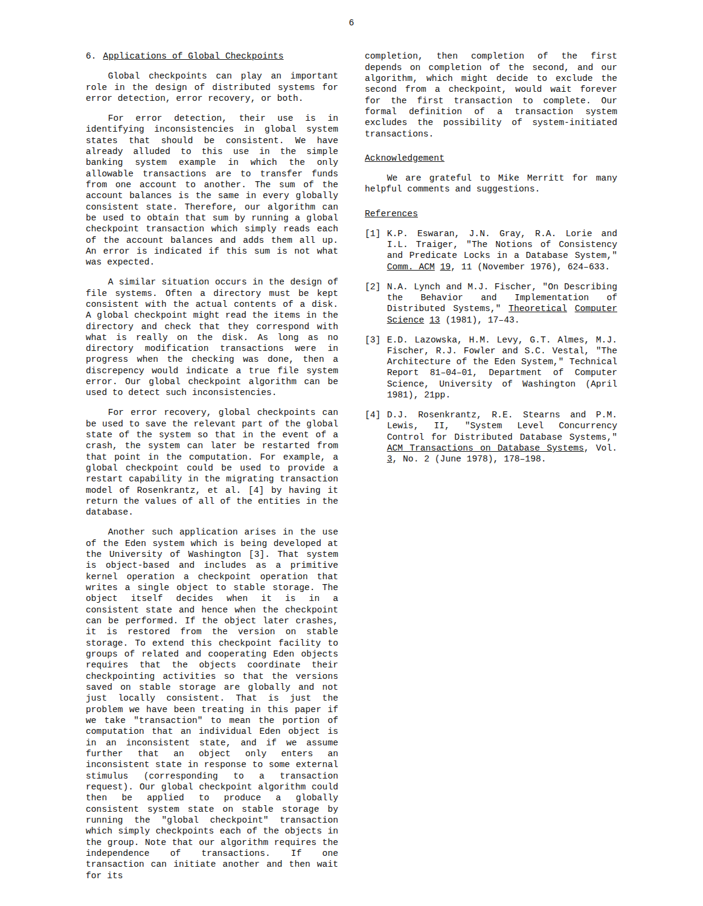6
6. Applications of Global Checkpoints
Global checkpoints can play an important role in the design of distributed systems for error detection, error recovery, or both.
For error detection, their use is in identifying inconsistencies in global system states that should be consistent. We have already alluded to this use in the simple banking system example in which the only allowable transactions are to transfer funds from one account to another. The sum of the account balances is the same in every globally consistent state. Therefore, our algorithm can be used to obtain that sum by running a global checkpoint transaction which simply reads each of the account balances and adds them all up. An error is indicated if this sum is not what was expected.
A similar situation occurs in the design of file systems. Often a directory must be kept consistent with the actual contents of a disk. A global checkpoint might read the items in the directory and check that they correspond with what is really on the disk. As long as no directory modification transactions were in progress when the checking was done, then a discrepency would indicate a true file system error. Our global checkpoint algorithm can be used to detect such inconsistencies.
For error recovery, global checkpoints can be used to save the relevant part of the global state of the system so that in the event of a crash, the system can later be restarted from that point in the computation. For example, a global checkpoint could be used to provide a restart capability in the migrating transaction model of Rosenkrantz, et al. [4] by having it return the values of all of the entities in the database.
Another such application arises in the use of the Eden system which is being developed at the University of Washington [3]. That system is object-based and includes as a primitive kernel operation a checkpoint operation that writes a single object to stable storage. The object itself decides when it is in a consistent state and hence when the checkpoint can be performed. If the object later crashes, it is restored from the version on stable storage. To extend this checkpoint facility to groups of related and cooperating Eden objects requires that the objects coordinate their checkpointing activities so that the versions saved on stable storage are globally and not just locally consistent. That is just the problem we have been treating in this paper if we take "transaction" to mean the portion of computation that an individual Eden object is in an inconsistent state, and if we assume further that an object only enters an inconsistent state in response to some external stimulus (corresponding to a transaction request). Our global checkpoint algorithm could then be applied to produce a globally consistent system state on stable storage by running the "global checkpoint" transaction which simply checkpoints each of the objects in the group. Note that our algorithm requires the independence of transactions. If one transaction can initiate another and then wait for its
completion, then completion of the first depends on completion of the second, and our algorithm, which might decide to exclude the second from a checkpoint, would wait forever for the first transaction to complete. Our formal definition of a transaction system excludes the possibility of system-initiated transactions.
Acknowledgement
We are grateful to Mike Merritt for many helpful comments and suggestions.
References
[1] K.P. Eswaran, J.N. Gray, R.A. Lorie and I.L. Traiger, "The Notions of Consistency and Predicate Locks in a Database System," Comm. ACM 19, 11 (November 1976), 624–633.
[2] N.A. Lynch and M.J. Fischer, "On Describing the Behavior and Implementation of Distributed Systems," Theoretical Computer Science 13 (1981), 17–43.
[3] E.D. Lazowska, H.M. Levy, G.T. Almes, M.J. Fischer, R.J. Fowler and S.C. Vestal, "The Architecture of the Eden System," Technical Report 81–04–01, Department of Computer Science, University of Washington (April 1981), 21pp.
[4] D.J. Rosenkrantz, R.E. Stearns and P.M. Lewis, II, "System Level Concurrency Control for Distributed Database Systems," ACM Transactions on Database Systems, Vol. 3, No. 2 (June 1978), 178–198.